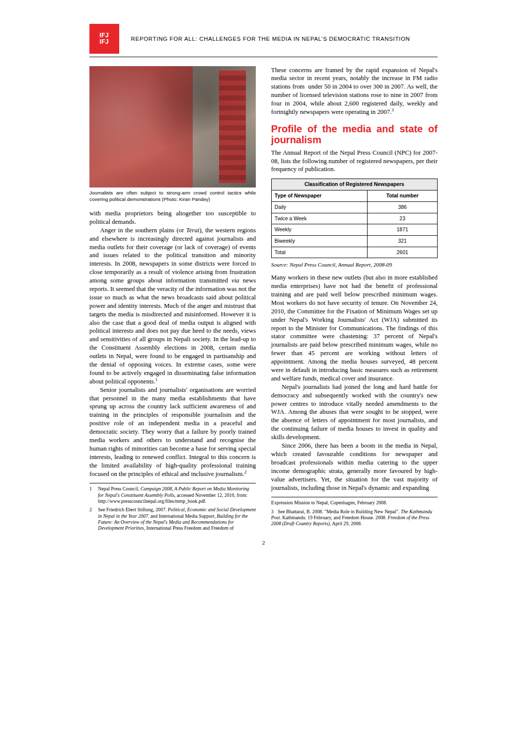IFJ IFJ
Reporting for all: challenges for the media in Nepal's democratic transition
Journalists are often subject to strong-arm crowd control tactics while covering political demonstrations (Photo: Kiran Pandey)
with media proprietors being altogether too susceptible to political demands.
Anger in the southern plains (or Terai), the western regions and elsewhere is increasingly directed against journalists and media outlets for their coverage (or lack of coverage) of events and issues related to the political transition and minority interests. In 2008, newspapers in some districts were forced to close temporarily as a result of violence arising from frustration among some groups about information transmitted via news reports. It seemed that the veracity of the information was not the issue so much as what the news broadcasts said about political power and identity interests. Much of the anger and mistrust that targets the media is misdirected and misinformed. However it is also the case that a good deal of media output is aligned with political interests and does not pay due heed to the needs, views and sensitivities of all groups in Nepali society. In the lead-up to the Constituent Assembly elections in 2008, certain media outlets in Nepal, were found to be engaged in partisanship and the denial of opposing voices. In extreme cases, some were found to be actively engaged in disseminating false information about political opponents.1
Senior journalists and journalists' organisations are worried that personnel in the many media establishments that have sprung up across the country lack sufficient awareness of and training in the principles of responsible journalism and the positive role of an independent media in a peaceful and democratic society. They worry that a failure by poorly trained media workers and others to understand and recognise the human rights of minorities can become a base for serving special interests, leading to renewed conflict. Integral to this concern is the limited availability of high-quality professional training focused on the principles of ethical and inclusive journalism.2
Nepal Press Council, Campaign 2008, A Public Report on Media Monitoring for Nepal's Constituent Assembly Polls, accessed November 12, 2010, from: http://www.presscouncilnepal.org/files/mmp_book.pdf.
See Friedrich Ebert Stiftung, 2007. Political, Economic and Social Development in Nepal in the Year 2007. and International Media Support, Building for the Future: An Overview of the Nepal's Media and Recommendations for Development Priorities, International Press Freedom and Freedom of
These concerns are framed by the rapid expansion of Nepal's media sector in recent years, notably the increase in FM radio stations from under 50 in 2004 to over 300 in 2007. As well, the number of licensed television stations rose to nine in 2007 from four in 2004, while about 2,600 registered daily, weekly and fortnightly newspapers were operating in 2007.3
Profile of the media and state of journalism
The Annual Report of the Nepal Press Council (NPC) for 2007-08, lists the following number of registered newspapers, per their frequency of publication.
Classification of Registered Newspapers
| Type of Newspaper | Total number |
| --- | --- |
| Daily | 386 |
| Twice a Week | 23 |
| Weekly | 1871 |
| Biweekly | 321 |
| Total | 2601 |
Source: Nepal Press Council, Annual Report, 2008-09
Many workers in these new outlets (but also in more established media enterprises) have not had the benefit of professional training and are paid well below prescribed minimum wages. Most workers do not have security of tenure. On November 24, 2010, the Committee for the Fixation of Minimum Wages set up under Nepal's Working Journalists' Act (WJA) submitted its report to the Minister for Communications. The findings of this stator committee were chastening: 37 percent of Nepal's journalists are paid below prescribed minimum wages, while no fewer than 45 percent are working without letters of appointment. Among the media houses surveyed, 48 percent were in default in introducing basic measures such as retirement and welfare funds, medical cover and insurance.
Nepal's journalists had joined the long and hard battle for democracy and subsequently worked with the country's new power centres to introduce vitally needed amendments to the WJA. Among the abuses that were sought to be stopped, were the absence of letters of appointment for most journalists, and the continuing failure of media houses to invest in quality and skills development.
Since 2006, there has been a boom in the media in Nepal, which created favourable conditions for newspaper and broadcast professionals within media catering to the upper income demographic strata, generally more favoured by high-value advertisers. Yet, the situation for the vast majority of journalists, including those in Nepal's dynamic and expanding
Expression Mission to Nepal, Copenhagen, February 2008.
3 See Bhattarai, B. 2008. "Media Role in Building New Nepal". The Kathmandu Post. Kathmandu. 19 February, and Freedom House. 2008. Freedom of the Press 2008 (Draft Country Reports), April 29, 2008.
2